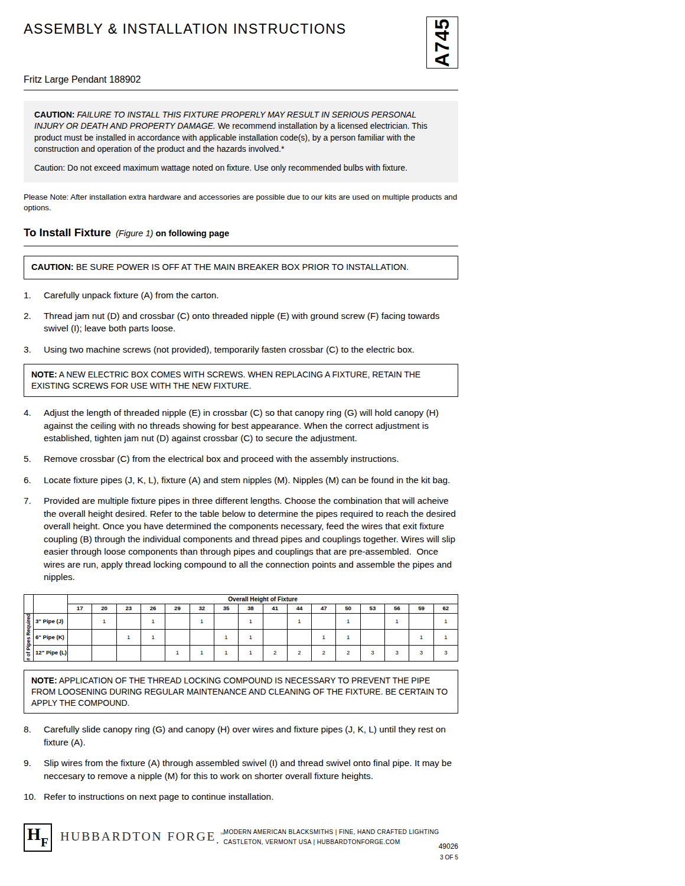ASSEMBLY & INSTALLATION INSTRUCTIONS
A745
Fritz Large Pendant 188902
CAUTION: FAILURE TO INSTALL THIS FIXTURE PROPERLY MAY RESULT IN SERIOUS PERSONAL INJURY OR DEATH AND PROPERTY DAMAGE. We recommend installation by a licensed electrician. This product must be installed in accordance with applicable installation code(s), by a person familiar with the construction and operation of the product and the hazards involved.*
Caution: Do not exceed maximum wattage noted on fixture. Use only recommended bulbs with fixture.
Please Note: After installation extra hardware and accessories are possible due to our kits are used on multiple products and options.
To Install Fixture
(Figure 1) on following page
CAUTION: BE SURE POWER IS OFF AT THE MAIN BREAKER BOX PRIOR TO INSTALLATION.
Carefully unpack fixture (A) from the carton.
Thread jam nut (D) and crossbar (C) onto threaded nipple (E) with ground screw (F) facing towards swivel (I); leave both parts loose.
Using two machine screws (not provided), temporarily fasten crossbar (C) to the electric box.
NOTE: A NEW ELECTRIC BOX COMES WITH SCREWS. WHEN REPLACING A FIXTURE, RETAIN THE EXISTING SCREWS FOR USE WITH THE NEW FIXTURE.
Adjust the length of threaded nipple (E) in crossbar (C) so that canopy ring (G) will hold canopy (H) against the ceiling with no threads showing for best appearance. When the correct adjustment is established, tighten jam nut (D) against crossbar (C) to secure the adjustment.
Remove crossbar (C) from the electrical box and proceed with the assembly instructions.
Locate fixture pipes (J, K, L), fixture (A) and stem nipples (M). Nipples (M) can be found in the kit bag.
Provided are multiple fixture pipes in three different lengths. Choose the combination that will acheive the overall height desired. Refer to the table below to determine the pipes required to reach the desired overall height. Once you have determined the components necessary, feed the wires that exit fixture coupling (B) through the individual components and thread pipes and couplings together. Wires will slip easier through loose components than through pipes and couplings that are pre-assembled. Once wires are run, apply thread locking compound to all the connection points and assemble the pipes and nipples.
| | | Overall Height of Fixture |
| 17 | 20 | 23 | 26 | 29 | 32 | 35 | 38 | 41 | 44 | 47 | 50 | 53 | 56 | 59 | 62 |
| # of Pipes Required | 3" Pipe (J) | | 1 | | 1 | | 1 | | 1 | | 1 | | 1 | | 1 | | 1 |
| 6" Pipe (K) | | | 1 | 1 | | | 1 | 1 | | | 1 | 1 | | | 1 | 1 |
| 12" Pipe (L) | | | | | 1 | 1 | 1 | 1 | 2 | 2 | 2 | 2 | 3 | 3 | 3 | 3 |
NOTE: APPLICATION OF THE THREAD LOCKING COMPOUND IS NECESSARY TO PREVENT THE PIPE FROM LOOSENING DURING REGULAR MAINTENANCE AND CLEANING OF THE FIXTURE. BE CERTAIN TO APPLY THE COMPOUND.
Carefully slide canopy ring (G) and canopy (H) over wires and fixture pipes (J, K, L) until they rest on fixture (A).
Slip wires from the fixture (A) through assembled swivel (I) and thread swivel onto final pipe. It may be neccesary to remove a nipple (M) for this to work on shorter overall fixture heights.
Refer to instructions on next page to continue installation.
HUBBARDTON FORGE.™
MODERN AMERICAN BLACKSMITHS | FINE, HAND CRAFTED LIGHTING
CASTLETON, VERMONT USA | HUBBARDTONFORGE.COM
49026
3 OF 5